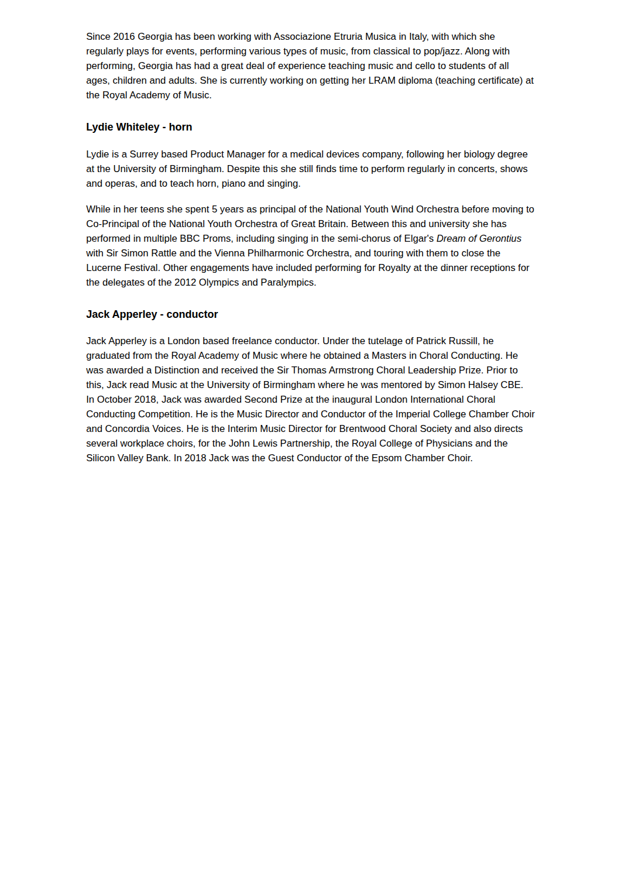Since 2016 Georgia has been working with Associazione Etruria Musica in Italy, with which she regularly plays for events, performing various types of music, from classical to pop/jazz. Along with performing, Georgia has had a great deal of experience teaching music and cello to students of all ages, children and adults. She is currently working on getting her LRAM diploma (teaching certificate) at the Royal Academy of Music.
Lydie Whiteley - horn
Lydie is a Surrey based Product Manager for a medical devices company, following her biology degree at the University of Birmingham. Despite this she still finds time to perform regularly in concerts, shows and operas, and to teach horn, piano and singing.
While in her teens she spent 5 years as principal of the National Youth Wind Orchestra before moving to Co-Principal of the National Youth Orchestra of Great Britain. Between this and university she has performed in multiple BBC Proms, including singing in the semi-chorus of Elgar's Dream of Gerontius with Sir Simon Rattle and the Vienna Philharmonic Orchestra, and touring with them to close the Lucerne Festival. Other engagements have included performing for Royalty at the dinner receptions for the delegates of the 2012 Olympics and Paralympics.
Jack Apperley - conductor
Jack Apperley is a London based freelance conductor. Under the tutelage of Patrick Russill, he graduated from the Royal Academy of Music where he obtained a Masters in Choral Conducting. He was awarded a Distinction and received the Sir Thomas Armstrong Choral Leadership Prize. Prior to this, Jack read Music at the University of Birmingham where he was mentored by Simon Halsey CBE.
In October 2018, Jack was awarded Second Prize at the inaugural London International Choral Conducting Competition. He is the Music Director and Conductor of the Imperial College Chamber Choir and Concordia Voices. He is the Interim Music Director for Brentwood Choral Society and also directs several workplace choirs, for the John Lewis Partnership, the Royal College of Physicians and the Silicon Valley Bank. In 2018 Jack was the Guest Conductor of the Epsom Chamber Choir.